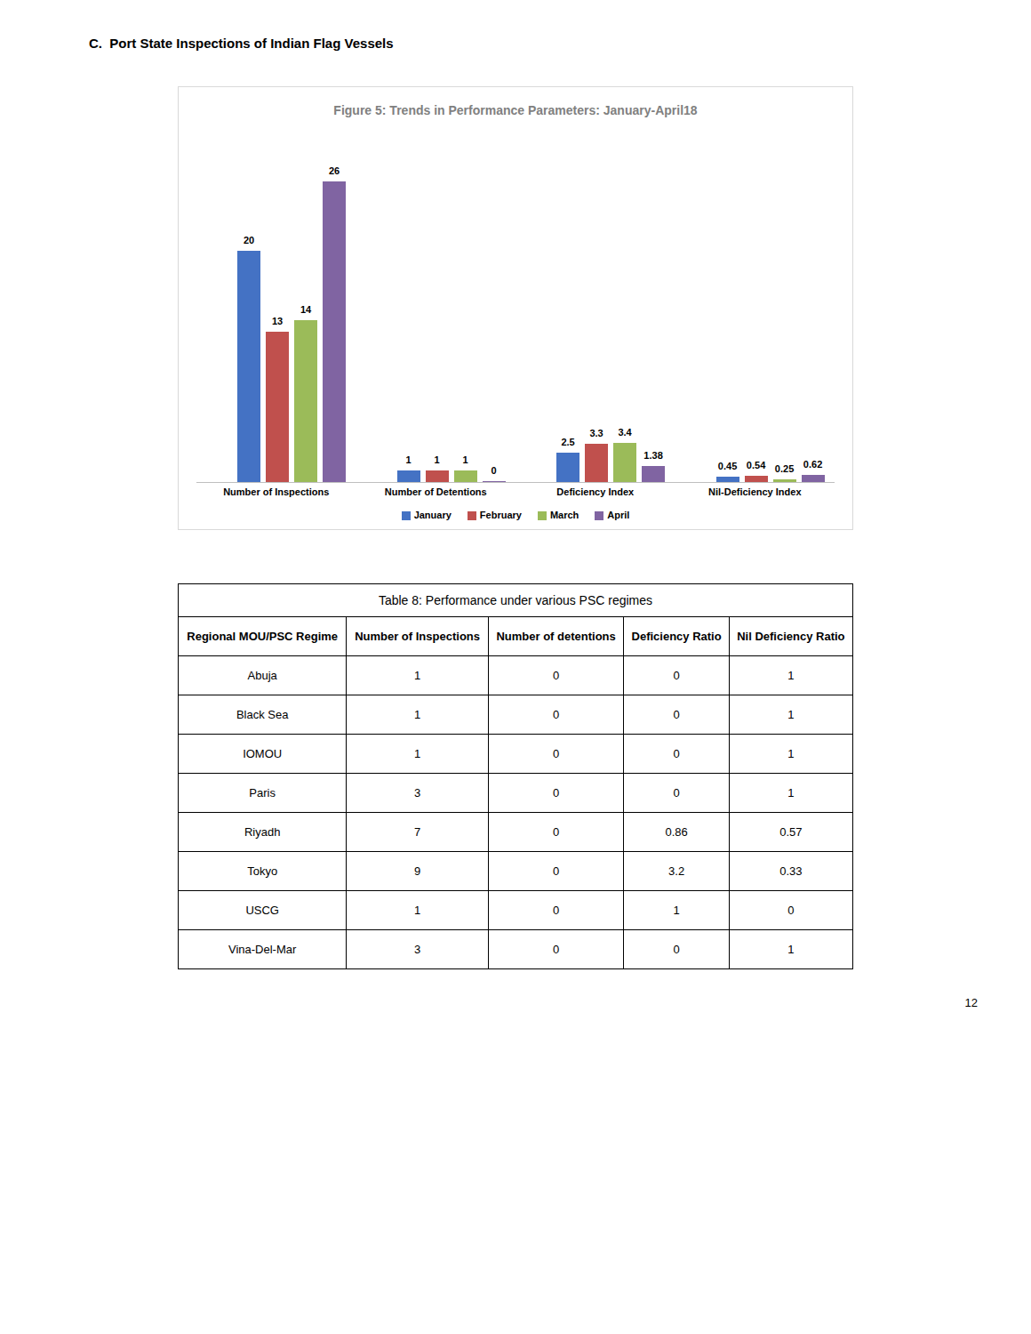C. Port State Inspections of Indian Flag Vessels
Figure 5: Trends in Performance Parameters: January-April18
20
13
14
26
1
1
1
0
2.5
3.3
3.4
1.38
0.45
0.54
0.25
0.62
Number of Inspections
Number of Detentions
Deficiency Index
Nil-Deficiency Index
January
February
March
April
Table 8: Performance under various PSC regimes
| Regional MOU/PSC Regime | Number of Inspections | Number of detentions | Deficiency Ratio | Nil Deficiency Ratio |
| --- | --- | --- | --- | --- |
| Abuja | 1 | 0 | 0 | 1 |
| Black Sea | 1 | 0 | 0 | 1 |
| IOMOU | 1 | 0 | 0 | 1 |
| Paris | 3 | 0 | 0 | 1 |
| Riyadh | 7 | 0 | 0.86 | 0.57 |
| Tokyo | 9 | 0 | 3.2 | 0.33 |
| USCG | 1 | 0 | 1 | 0 |
| Vina-Del-Mar | 3 | 0 | 0 | 1 |
12